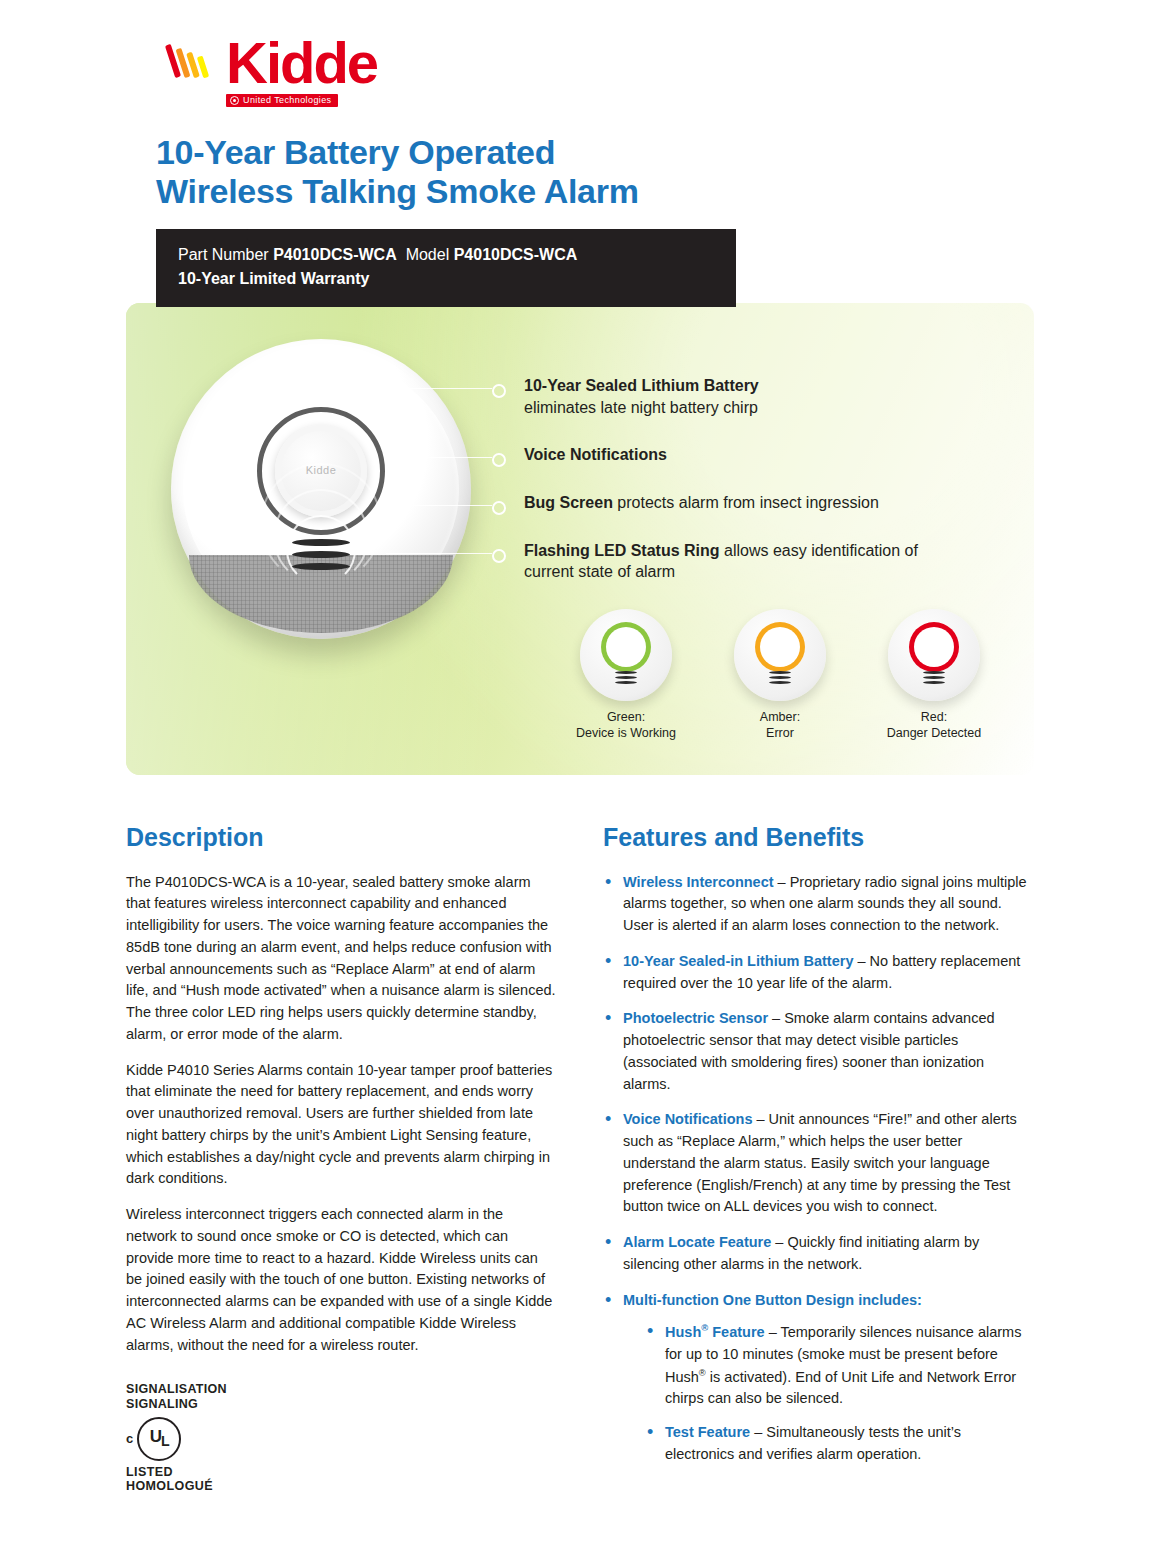Kidde
United Technologies
10-Year Battery Operated
Wireless Talking Smoke Alarm
Part Number P4010DCS-WCA Model P4010DCS-WCA
10-Year Limited Warranty
10-Year Sealed Lithium Battery
eliminates late night battery chirp
Voice Notifications
Bug Screen protects alarm from insect ingression
Flashing LED Status Ring allows easy identification of current state of alarm
Green:
Device is Working
Amber:
Error
Red:
Danger Detected
Description
The P4010DCS-WCA is a 10-year, sealed battery smoke alarm that features wireless interconnect capability and enhanced intelligibility for users. The voice warning feature accompanies the 85dB tone during an alarm event, and helps reduce confusion with verbal announcements such as “Replace Alarm” at end of alarm life, and “Hush mode activated” when a nuisance alarm is silenced. The three color LED ring helps users quickly determine standby, alarm, or error mode of the alarm.
Kidde P4010 Series Alarms contain 10-year tamper proof batteries that eliminate the need for battery replacement, and ends worry over unauthorized removal. Users are further shielded from late night battery chirps by the unit’s Ambient Light Sensing feature, which establishes a day/night cycle and prevents alarm chirping in dark conditions.
Wireless interconnect triggers each connected alarm in the network to sound once smoke or CO is detected, which can provide more time to react to a hazard. Kidde Wireless units can be joined easily with the touch of one button. Existing networks of interconnected alarms can be expanded with use of a single Kidde AC Wireless Alarm and additional compatible Kidde Wireless alarms, without the need for a wireless router.
SIGNALISATION
SIGNALING
c
UL
LISTED
HOMOLOGUÉ
Features and Benefits
Wireless Interconnect – Proprietary radio signal joins multiple alarms together, so when one alarm sounds they all sound. User is alerted if an alarm loses connection to the network.
10-Year Sealed-in Lithium Battery – No battery replacement required over the 10 year life of the alarm.
Photoelectric Sensor – Smoke alarm contains advanced photoelectric sensor that may detect visible particles (associated with smoldering fires) sooner than ionization alarms.
Voice Notifications – Unit announces “Fire!” and other alerts such as “Replace Alarm,” which helps the user better understand the alarm status. Easily switch your language preference (English/French) at any time by pressing the Test button twice on ALL devices you wish to connect.
Alarm Locate Feature – Quickly find initiating alarm by silencing other alarms in the network.
Multi-function One Button Design includes:
Hush® Feature – Temporarily silences nuisance alarms for up to 10 minutes (smoke must be present before Hush® is activated). End of Unit Life and Network Error chirps can also be silenced.
Test Feature – Simultaneously tests the unit’s electronics and verifies alarm operation.